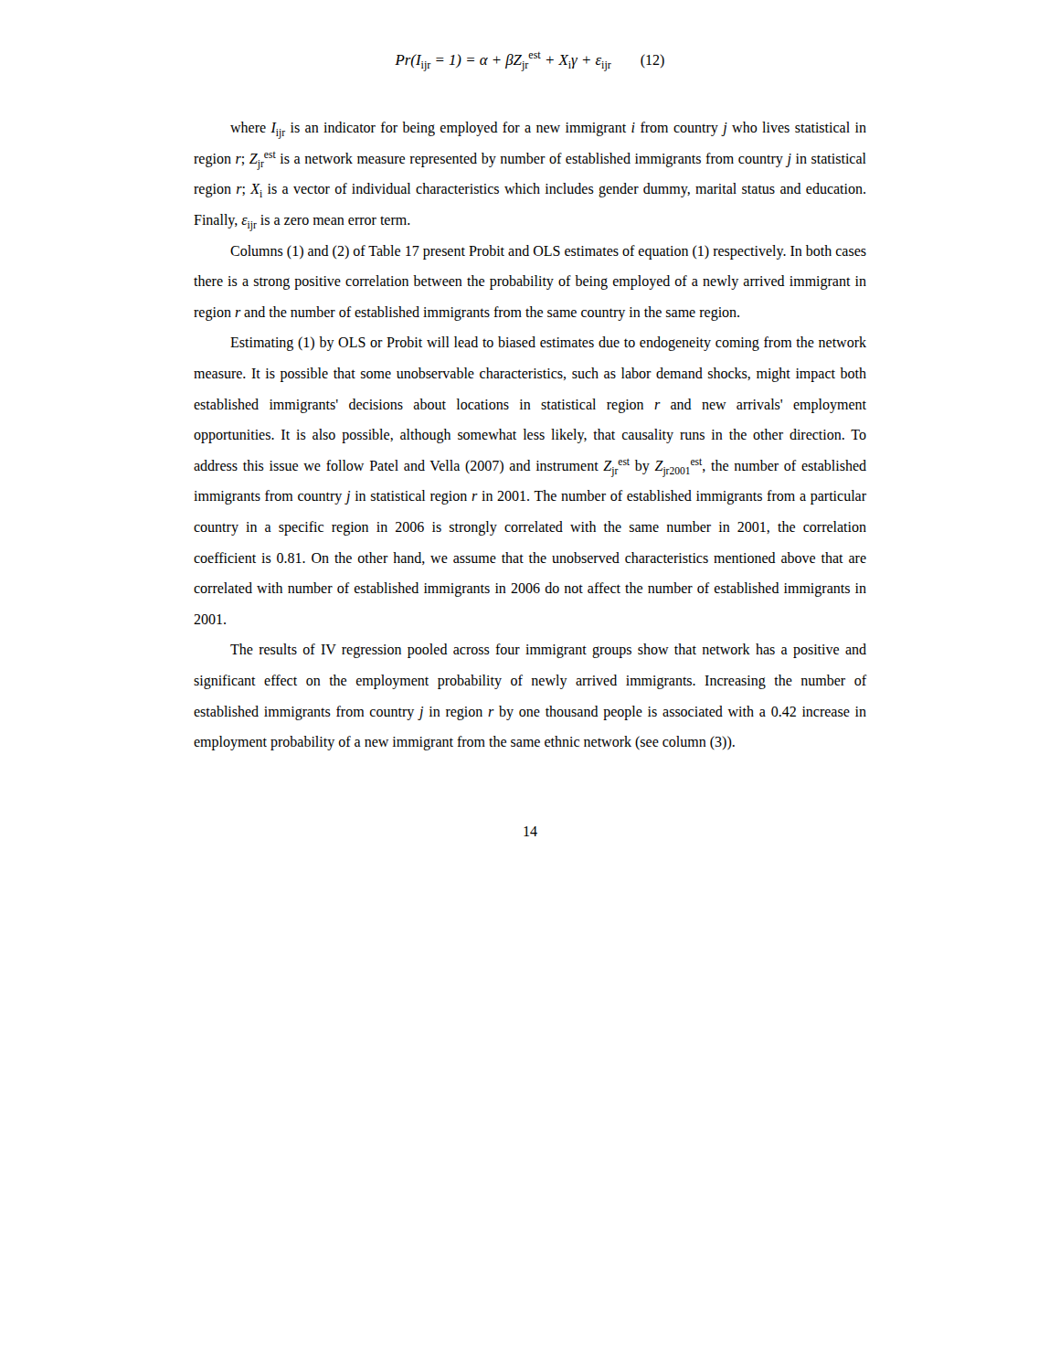Pr(Iijr = 1) = α + βZjrest + Xiγ + εijr
(12)
where Iijr is an indicator for being employed for a new immigrant i from country j who lives statistical in region r; Zjrest is a network measure represented by number of established immigrants from country j in statistical region r; Xi is a vector of individual characteristics which includes gender dummy, marital status and education. Finally, εijr is a zero mean error term.
Columns (1) and (2) of Table 17 present Probit and OLS estimates of equation (1) respectively. In both cases there is a strong positive correlation between the probability of being employed of a newly arrived immigrant in region r and the number of established immigrants from the same country in the same region.
Estimating (1) by OLS or Probit will lead to biased estimates due to endogeneity coming from the network measure. It is possible that some unobservable characteristics, such as labor demand shocks, might impact both established immigrants' decisions about locations in statistical region r and new arrivals' employment opportunities. It is also possible, although somewhat less likely, that causality runs in the other direction. To address this issue we follow Patel and Vella (2007) and instrument Zjrest by Zjr2001est, the number of established immigrants from country j in statistical region r in 2001. The number of established immigrants from a particular country in a specific region in 2006 is strongly correlated with the same number in 2001, the correlation coefficient is 0.81. On the other hand, we assume that the unobserved characteristics mentioned above that are correlated with number of established immigrants in 2006 do not affect the number of established immigrants in 2001.
The results of IV regression pooled across four immigrant groups show that network has a positive and significant effect on the employment probability of newly arrived immigrants. Increasing the number of established immigrants from country j in region r by one thousand people is associated with a 0.42 increase in employment probability of a new immigrant from the same ethnic network (see column (3)).
14